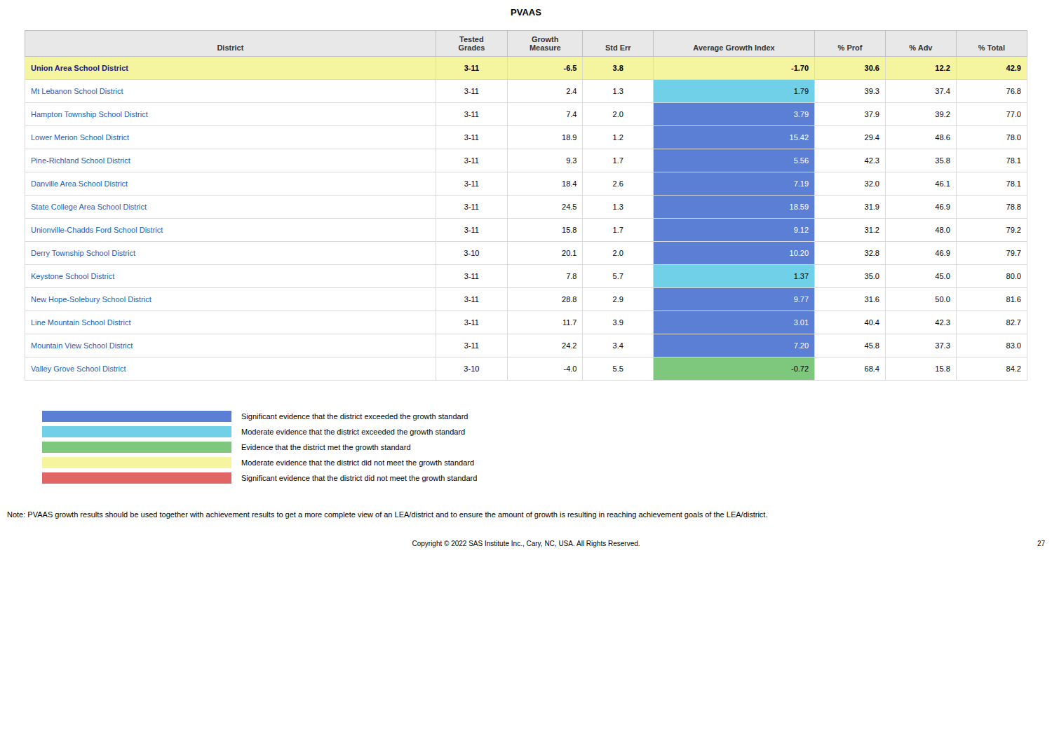PVAAS
| District | Tested Grades | Growth Measure | Std Err | Average Growth Index | % Prof | % Adv | % Total |
| --- | --- | --- | --- | --- | --- | --- | --- |
| Union Area School District | 3-11 | -6.5 | 3.8 | -1.70 | 30.6 | 12.2 | 42.9 |
| Mt Lebanon School District | 3-11 | 2.4 | 1.3 | 1.79 | 39.3 | 37.4 | 76.8 |
| Hampton Township School District | 3-11 | 7.4 | 2.0 | 3.79 | 37.9 | 39.2 | 77.0 |
| Lower Merion School District | 3-11 | 18.9 | 1.2 | 15.42 | 29.4 | 48.6 | 78.0 |
| Pine-Richland School District | 3-11 | 9.3 | 1.7 | 5.56 | 42.3 | 35.8 | 78.1 |
| Danville Area School District | 3-11 | 18.4 | 2.6 | 7.19 | 32.0 | 46.1 | 78.1 |
| State College Area School District | 3-11 | 24.5 | 1.3 | 18.59 | 31.9 | 46.9 | 78.8 |
| Unionville-Chadds Ford School District | 3-11 | 15.8 | 1.7 | 9.12 | 31.2 | 48.0 | 79.2 |
| Derry Township School District | 3-10 | 20.1 | 2.0 | 10.20 | 32.8 | 46.9 | 79.7 |
| Keystone School District | 3-11 | 7.8 | 5.7 | 1.37 | 35.0 | 45.0 | 80.0 |
| New Hope-Solebury School District | 3-11 | 28.8 | 2.9 | 9.77 | 31.6 | 50.0 | 81.6 |
| Line Mountain School District | 3-11 | 11.7 | 3.9 | 3.01 | 40.4 | 42.3 | 82.7 |
| Mountain View School District | 3-11 | 24.2 | 3.4 | 7.20 | 45.8 | 37.3 | 83.0 |
| Valley Grove School District | 3-10 | -4.0 | 5.5 | -0.72 | 68.4 | 15.8 | 84.2 |
| | Significant evidence that the district exceeded the growth standard |
| | Moderate evidence that the district exceeded the growth standard |
| | Evidence that the district met the growth standard |
| | Moderate evidence that the district did not meet the growth standard |
| | Significant evidence that the district did not meet the growth standard |
Note: PVAAS growth results should be used together with achievement results to get a more complete view of an LEA/district and to ensure the amount of growth is resulting in reaching achievement goals of the LEA/district.
Copyright © 2022 SAS Institute Inc., Cary, NC, USA. All Rights Reserved. 27